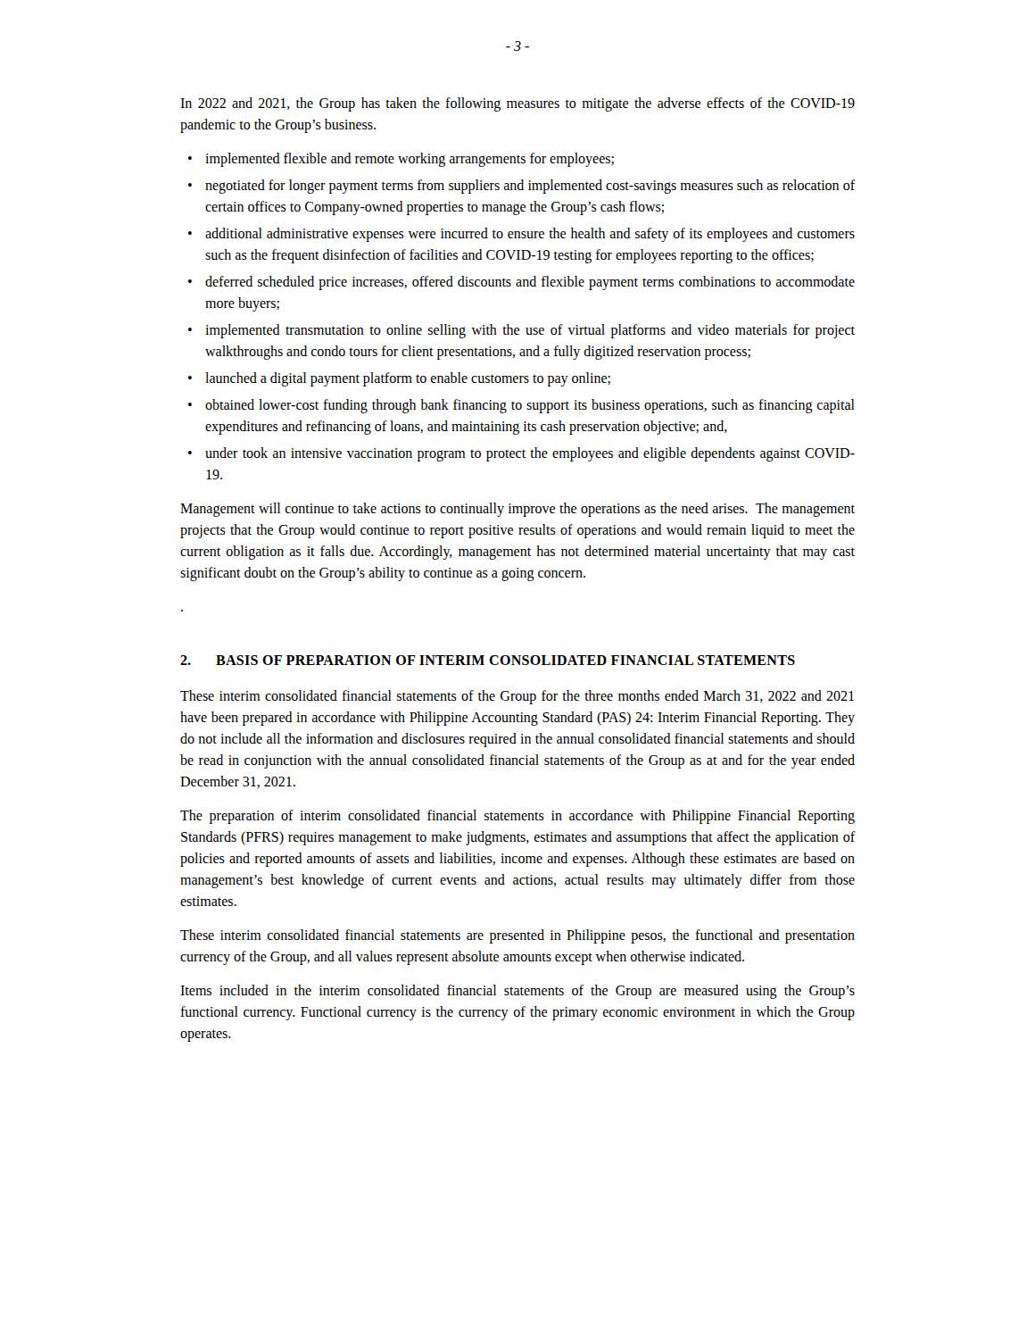- 3 -
In 2022 and 2021, the Group has taken the following measures to mitigate the adverse effects of the COVID-19 pandemic to the Group’s business.
implemented flexible and remote working arrangements for employees;
negotiated for longer payment terms from suppliers and implemented cost-savings measures such as relocation of certain offices to Company-owned properties to manage the Group’s cash flows;
additional administrative expenses were incurred to ensure the health and safety of its employees and customers such as the frequent disinfection of facilities and COVID-19 testing for employees reporting to the offices;
deferred scheduled price increases, offered discounts and flexible payment terms combinations to accommodate more buyers;
implemented transmutation to online selling with the use of virtual platforms and video materials for project walkthroughs and condo tours for client presentations, and a fully digitized reservation process;
launched a digital payment platform to enable customers to pay online;
obtained lower-cost funding through bank financing to support its business operations, such as financing capital expenditures and refinancing of loans, and maintaining its cash preservation objective; and,
under took an intensive vaccination program to protect the employees and eligible dependents against COVID-19.
Management will continue to take actions to continually improve the operations as the need arises. The management projects that the Group would continue to report positive results of operations and would remain liquid to meet the current obligation as it falls due. Accordingly, management has not determined material uncertainty that may cast significant doubt on the Group’s ability to continue as a going concern.
.
2.
BASIS OF PREPARATION OF INTERIM CONSOLIDATED FINANCIAL STATEMENTS
These interim consolidated financial statements of the Group for the three months ended March 31, 2022 and 2021 have been prepared in accordance with Philippine Accounting Standard (PAS) 24: Interim Financial Reporting. They do not include all the information and disclosures required in the annual consolidated financial statements and should be read in conjunction with the annual consolidated financial statements of the Group as at and for the year ended December 31, 2021.
The preparation of interim consolidated financial statements in accordance with Philippine Financial Reporting Standards (PFRS) requires management to make judgments, estimates and assumptions that affect the application of policies and reported amounts of assets and liabilities, income and expenses. Although these estimates are based on management’s best knowledge of current events and actions, actual results may ultimately differ from those estimates.
These interim consolidated financial statements are presented in Philippine pesos, the functional and presentation currency of the Group, and all values represent absolute amounts except when otherwise indicated.
Items included in the interim consolidated financial statements of the Group are measured using the Group’s functional currency. Functional currency is the currency of the primary economic environment in which the Group operates.